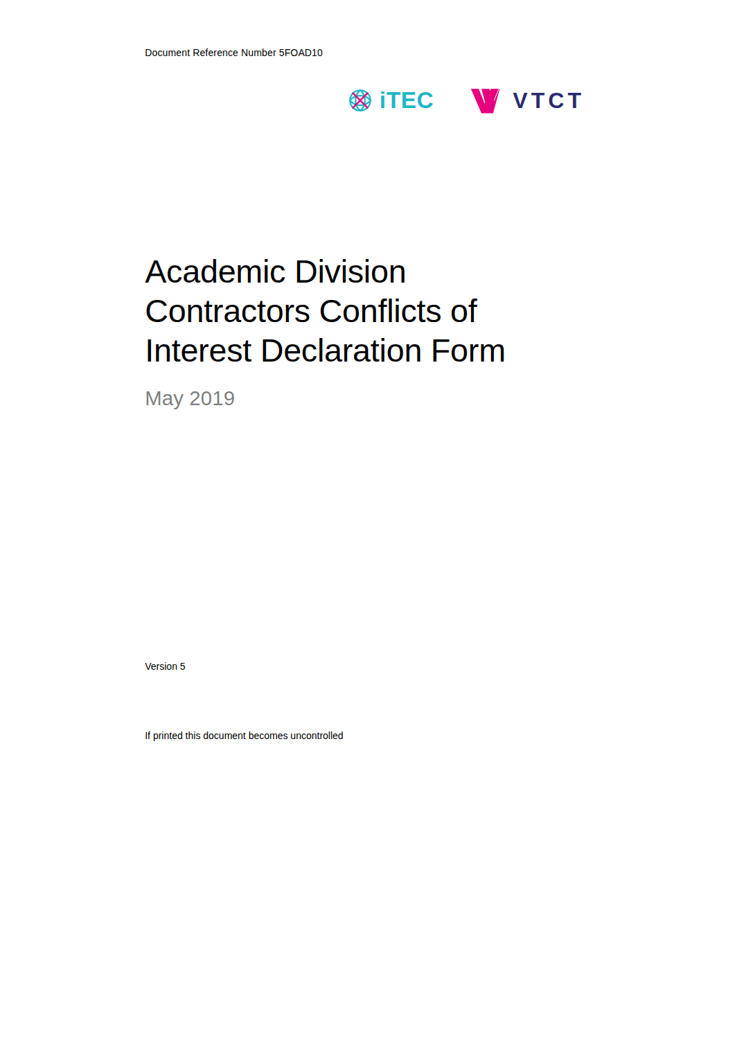Document Reference Number 5FOAD10
i TEC
VTCT
Academic Division Contractors Conflicts of Interest Declaration Form
May 2019
Version 5
If printed this document becomes uncontrolled